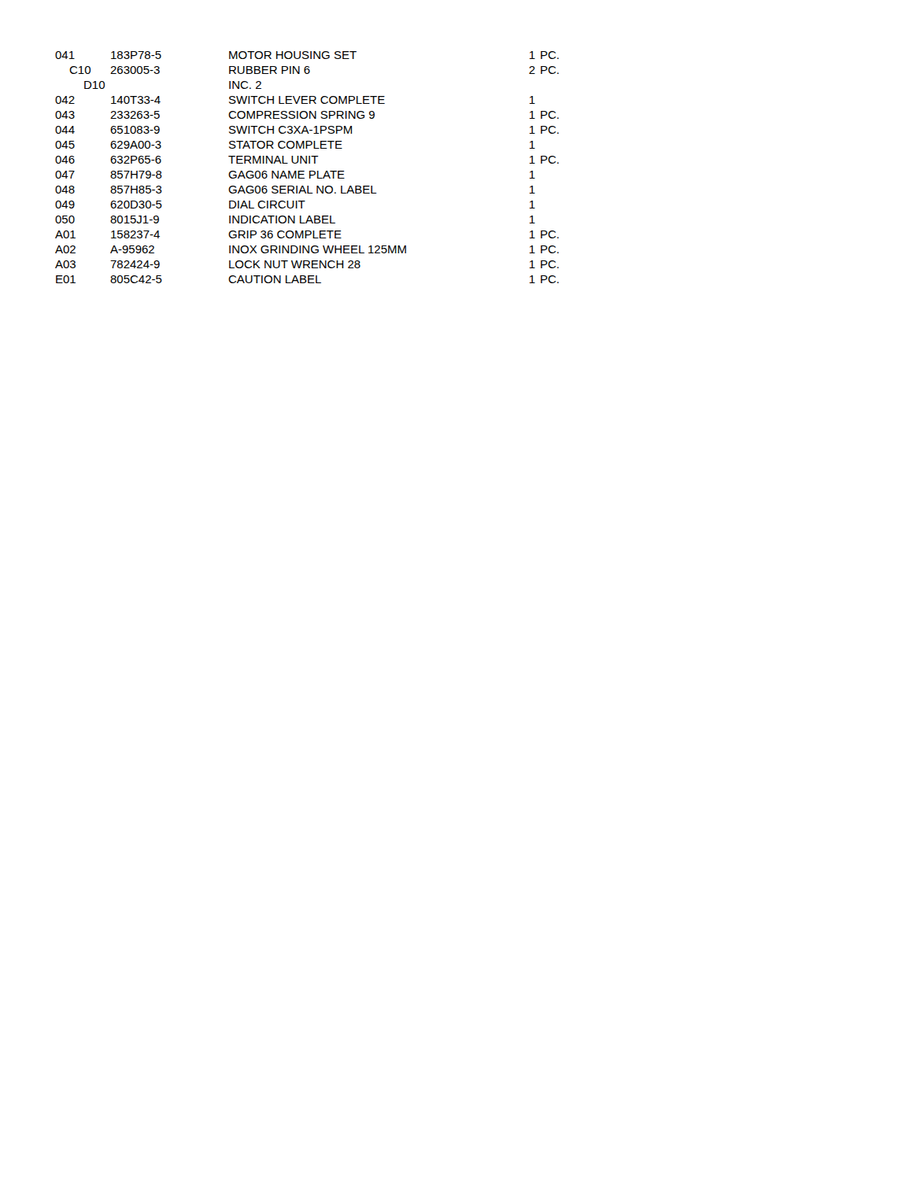| 041 | 183P78-5 | MOTOR HOUSING SET | 1 | PC. |
| C10 | 263005-3 | RUBBER PIN 6 | 2 | PC. |
| D10 | | INC. 2 | | |
| 042 | 140T33-4 | SWITCH LEVER COMPLETE | 1 | |
| 043 | 233263-5 | COMPRESSION SPRING 9 | 1 | PC. |
| 044 | 651083-9 | SWITCH C3XA-1PSPM | 1 | PC. |
| 045 | 629A00-3 | STATOR COMPLETE | 1 | |
| 046 | 632P65-6 | TERMINAL UNIT | 1 | PC. |
| 047 | 857H79-8 | GAG06 NAME PLATE | 1 | |
| 048 | 857H85-3 | GAG06 SERIAL NO. LABEL | 1 | |
| 049 | 620D30-5 | DIAL CIRCUIT | 1 | |
| 050 | 8015J1-9 | INDICATION LABEL | 1 | |
| A01 | 158237-4 | GRIP 36 COMPLETE | 1 | PC. |
| A02 | A-95962 | INOX GRINDING WHEEL 125MM | 1 | PC. |
| A03 | 782424-9 | LOCK NUT WRENCH 28 | 1 | PC. |
| E01 | 805C42-5 | CAUTION LABEL | 1 | PC. |